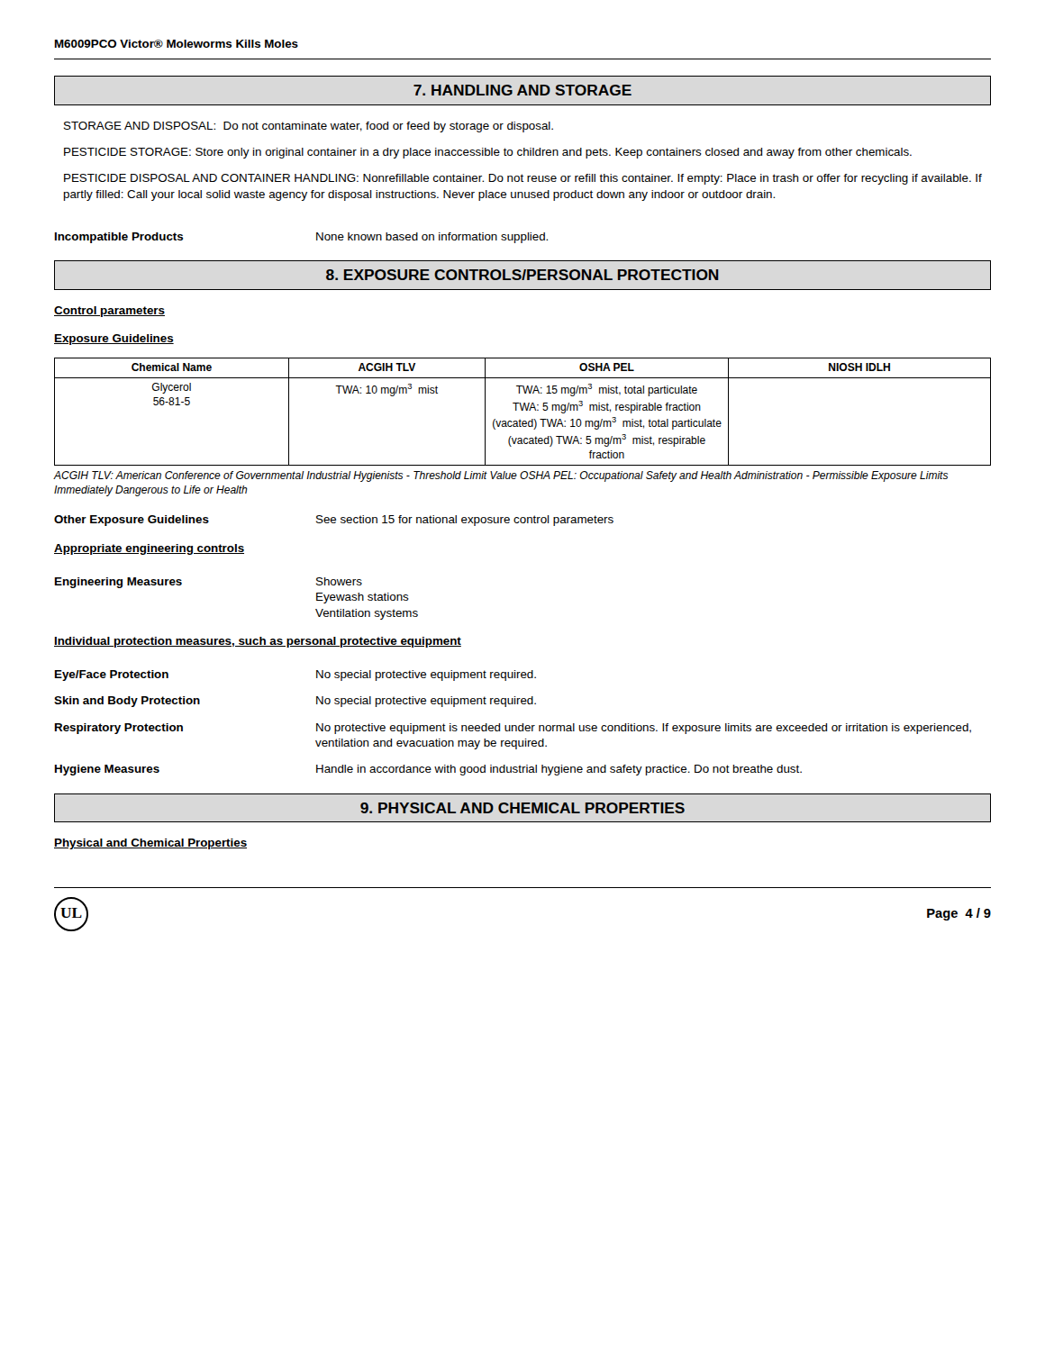M6009PCO Victor® Moleworms Kills Moles
7. HANDLING AND STORAGE
STORAGE AND DISPOSAL: Do not contaminate water, food or feed by storage or disposal.
PESTICIDE STORAGE: Store only in original container in a dry place inaccessible to children and pets. Keep containers closed and away from other chemicals.
PESTICIDE DISPOSAL AND CONTAINER HANDLING: Nonrefillable container. Do not reuse or refill this container. If empty: Place in trash or offer for recycling if available. If partly filled: Call your local solid waste agency for disposal instructions. Never place unused product down any indoor or outdoor drain.
Incompatible Products
None known based on information supplied.
8. EXPOSURE CONTROLS/PERSONAL PROTECTION
Control parameters
Exposure Guidelines
| Chemical Name | ACGIH TLV | OSHA PEL | NIOSH IDLH |
| --- | --- | --- | --- |
| Glycerol 56-81-5 | TWA: 10 mg/m 3 mist | TWA: 15 mg/m 3 mist, total particulate TWA: 5 mg/m 3 mist, respirable fraction (vacated) TWA: 10 mg/m 3 mist, total particulate (vacated) TWA: 5 mg/m 3 mist, respirable fraction | |
ACGIH TLV: American Conference of Governmental Industrial Hygienists - Threshold Limit Value OSHA PEL: Occupational Safety and Health Administration - Permissible Exposure Limits Immediately Dangerous to Life or Health
Other Exposure Guidelines
See section 15 for national exposure control parameters
Appropriate engineering controls
Engineering Measures
Showers
Eyewash stations
Ventilation systems
Individual protection measures, such as personal protective equipment
Eye/Face Protection
No special protective equipment required.
Skin and Body Protection
No special protective equipment required.
Respiratory Protection
No protective equipment is needed under normal use conditions. If exposure limits are exceeded or irritation is experienced, ventilation and evacuation may be required.
Hygiene Measures
Handle in accordance with good industrial hygiene and safety practice. Do not breathe dust.
9. PHYSICAL AND CHEMICAL PROPERTIES
Physical and Chemical Properties
UL
Page 4 / 9